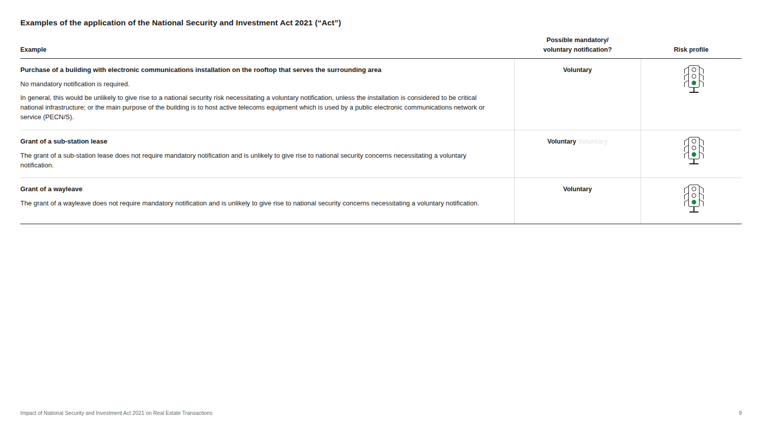Examples of the application of the National Security and Investment Act 2021 (“Act”)
| Example | Possible mandatory/ voluntary notification? | Risk profile |
| --- | --- | --- |
| Purchase of a building with electronic communications installation on the rooftop that serves the surrounding area No mandatory notification is required. In general, this would be unlikely to give rise to a national security risk necessitating a voluntary notification, unless the installation is considered to be critical national infrastructure; or the main purpose of the building is to host active telecoms equipment which is used by a public electronic communications network or service (PECN/S). | Voluntary | |
| Grant of a sub-station lease The grant of a sub-station lease does not require mandatory notification and is unlikely to give rise to national security concerns necessitating a voluntary notification. | Voluntary Voluntary | |
| Grant of a wayleave The grant of a wayleave does not require mandatory notification and is unlikely to give rise to national security concerns necessitating a voluntary notification. | Voluntary | |
Impact of National Security and Investment Act 2021 on Real Estate Transactions 9